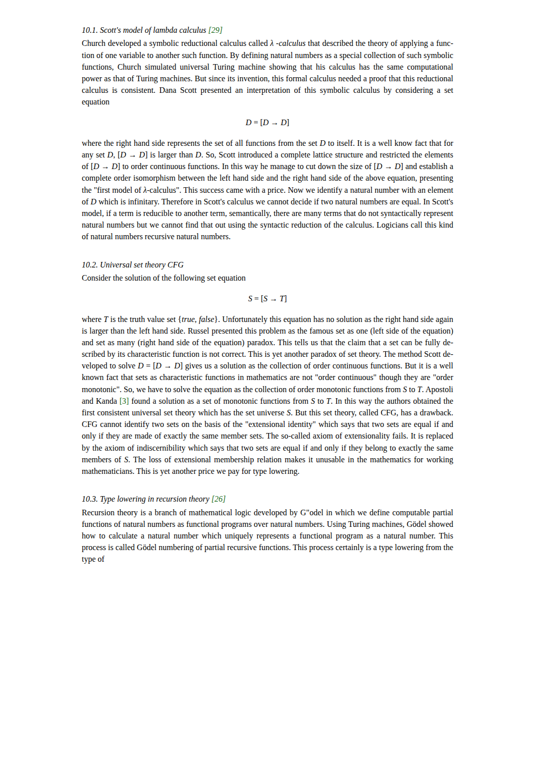10.1. Scott's model of lambda calculus [29]
Church developed a symbolic reductional calculus called λ -calculus that described the theory of applying a function of one variable to another such function. By defining natural numbers as a special collection of such symbolic functions, Church simulated universal Turing machine showing that his calculus has the same computational power as that of Turing machines. But since its invention, this formal calculus needed a proof that this reductional calculus is consistent. Dana Scott presented an interpretation of this symbolic calculus by considering a set equation
D = [D → D]
where the right hand side represents the set of all functions from the set D to itself. It is a well know fact that for any set D, [D → D] is larger than D. So, Scott introduced a complete lattice structure and restricted the elements of [D → D] to order continuous functions. In this way he manage to cut down the size of [D → D] and establish a complete order isomorphism between the left hand side and the right hand side of the above equation, presenting the "first model of λ-calculus". This success came with a price. Now we identify a natural number with an element of D which is infinitary. Therefore in Scott's calculus we cannot decide if two natural numbers are equal. In Scott's model, if a term is reducible to another term, semantically, there are many terms that do not syntactically represent natural numbers but we cannot find that out using the syntactic reduction of the calculus. Logicians call this kind of natural numbers recursive natural numbers.
10.2. Universal set theory CFG
Consider the solution of the following set equation
S = [S → T]
where T is the truth value set {true, false}. Unfortunately this equation has no solution as the right hand side again is larger than the left hand side. Russel presented this problem as the famous set as one (left side of the equation) and set as many (right hand side of the equation) paradox. This tells us that the claim that a set can be fully described by its characteristic function is not correct. This is yet another paradox of set theory. The method Scott developed to solve D = [D → D] gives us a solution as the collection of order continuous functions. But it is a well known fact that sets as characteristic functions in mathematics are not "order continuous" though they are "order monotonic". So, we have to solve the equation as the collection of order monotonic functions from S to T. Apostoli and Kanda [3] found a solution as a set of monotonic functions from S to T. In this way the authors obtained the first consistent universal set theory which has the set universe S. But this set theory, called CFG, has a drawback. CFG cannot identify two sets on the basis of the "extensional identity" which says that two sets are equal if and only if they are made of exactly the same member sets. The so-called axiom of extensionality fails. It is replaced by the axiom of indiscernibility which says that two sets are equal if and only if they belong to exactly the same members of S. The loss of extensional membership relation makes it unusable in the mathematics for working mathematicians. This is yet another price we pay for type lowering.
10.3. Type lowering in recursion theory [26]
Recursion theory is a branch of mathematical logic developed by G"odel in which we define computable partial functions of natural numbers as functional programs over natural numbers. Using Turing machines, Gödel showed how to calculate a natural number which uniquely represents a functional program as a natural number. This process is called Gödel numbering of partial recursive functions. This process certainly is a type lowering from the type of